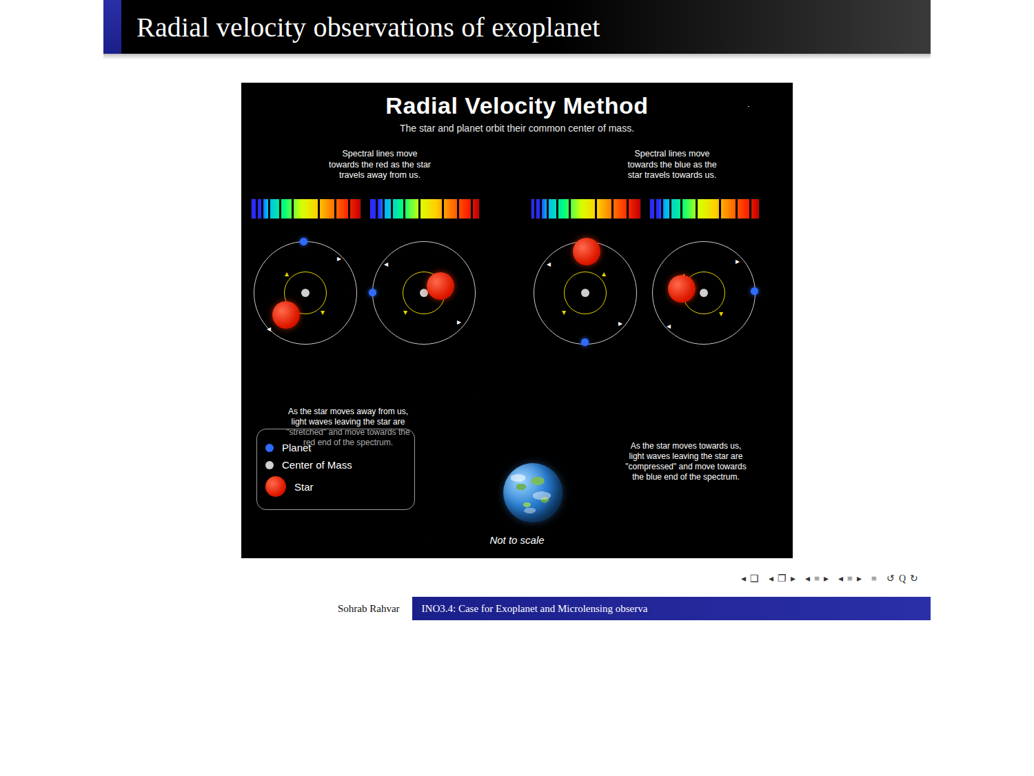Radial velocity observations of exoplanet
Radial Velocity Method
The star and planet orbit their common center of mass.
Spectral lines move
towards the red as the star
travels away from us.
Spectral lines move
towards the blue as the
star travels towards us.
▸ ◂
▴ ▾
▸ ◂
▴ ▾
◂ ▸
▾ ▴
◂ ▸
▴ ▾
As the star moves away from us,
light waves leaving the star are
"stretched" and move towards the
red end of the spectrum.
As the star moves towards us,
light waves leaving the star are
"compressed" and move towards
the blue end of the spectrum.
Planet
Center of Mass
Star
Not to scale
◂❑ ◂❐▸ ◂≡▸ ◂≡▸ ≡ ↺Q↻
Sohrab Rahvar
INO3.4: Case for Exoplanet and Microlensing observa